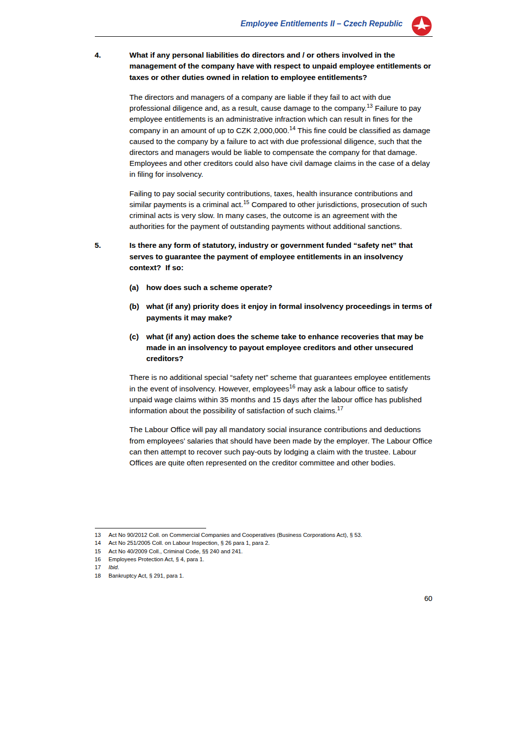Employee Entitlements II – Czech Republic
4.
What if any personal liabilities do directors and / or others involved in the management of the company have with respect to unpaid employee entitlements or taxes or other duties owned in relation to employee entitlements?
The directors and managers of a company are liable if they fail to act with due professional diligence and, as a result, cause damage to the company.13 Failure to pay employee entitlements is an administrative infraction which can result in fines for the company in an amount of up to CZK 2,000,000.14 This fine could be classified as damage caused to the company by a failure to act with due professional diligence, such that the directors and managers would be liable to compensate the company for that damage. Employees and other creditors could also have civil damage claims in the case of a delay in filing for insolvency.
Failing to pay social security contributions, taxes, health insurance contributions and similar payments is a criminal act.15 Compared to other jurisdictions, prosecution of such criminal acts is very slow. In many cases, the outcome is an agreement with the authorities for the payment of outstanding payments without additional sanctions.
5.
Is there any form of statutory, industry or government funded “safety net” that serves to guarantee the payment of employee entitlements in an insolvency context? If so:
(a)
how does such a scheme operate?
(b)
what (if any) priority does it enjoy in formal insolvency proceedings in terms of payments it may make?
(c)
what (if any) action does the scheme take to enhance recoveries that may be made in an insolvency to payout employee creditors and other unsecured creditors?
There is no additional special “safety net” scheme that guarantees employee entitlements in the event of insolvency. However, employees16 may ask a labour office to satisfy unpaid wage claims within 35 months and 15 days after the labour office has published information about the possibility of satisfaction of such claims.17
The Labour Office will pay all mandatory social insurance contributions and deductions from employees’ salaries that should have been made by the employer. The Labour Office can then attempt to recover such pay-outs by lodging a claim with the trustee. Labour Offices are quite often represented on the creditor committee and other bodies.
13
Act No 90/2012 Coll. on Commercial Companies and Cooperatives (Business Corporations Act), § 53.
14
Act No 251/2005 Coll. on Labour Inspection, § 26 para 1, para 2.
15
Act No 40/2009 Coll., Criminal Code, §§ 240 and 241.
16
Employees Protection Act, § 4, para 1.
17
Ibid.
18
Bankruptcy Act, § 291, para 1.
60